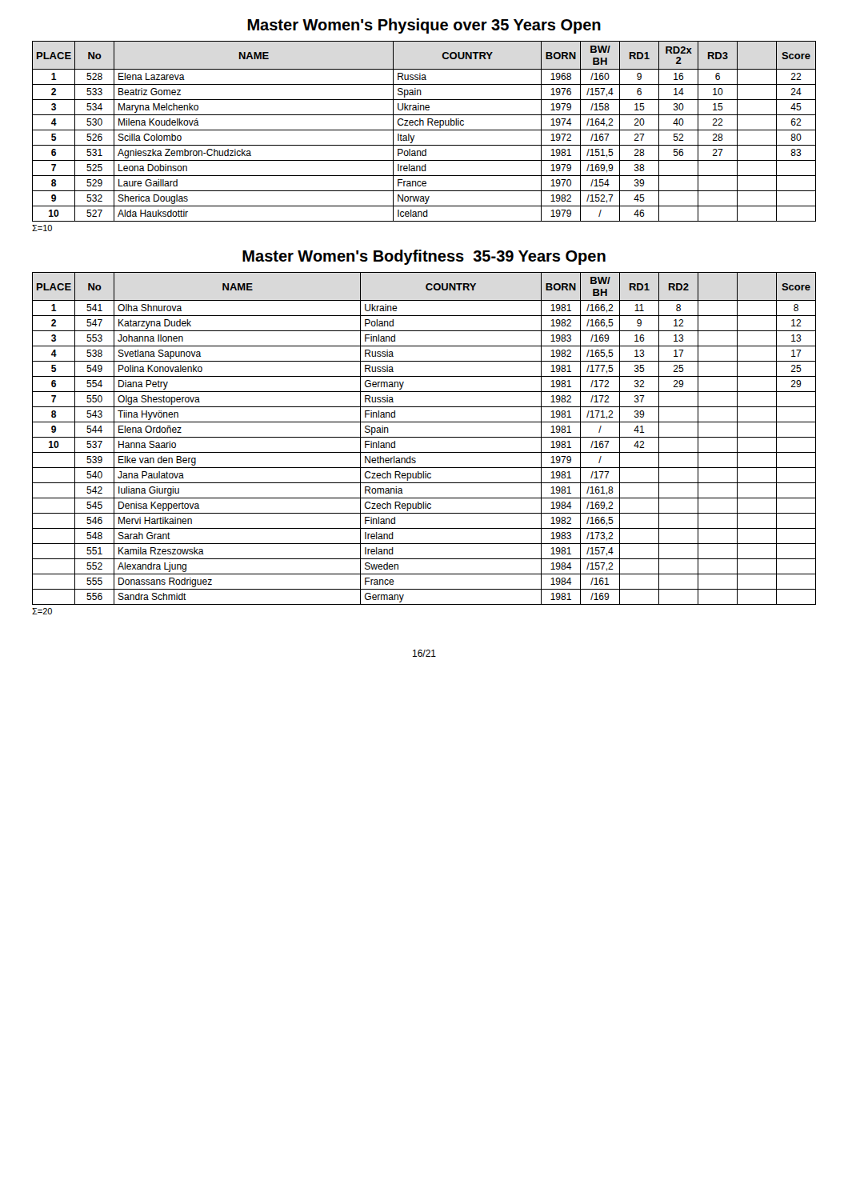Master Women's Physique over 35 Years Open
| PLACE | No | NAME | COUNTRY | BORN | BW/ BH | RD1 | RD2x 2 | RD3 | | Score |
| --- | --- | --- | --- | --- | --- | --- | --- | --- | --- | --- |
| 1 | 528 | Elena Lazareva | Russia | 1968 | /160 | 9 | 16 | 6 | | 22 |
| 2 | 533 | Beatriz Gomez | Spain | 1976 | /157,4 | 6 | 14 | 10 | | 24 |
| 3 | 534 | Maryna Melchenko | Ukraine | 1979 | /158 | 15 | 30 | 15 | | 45 |
| 4 | 530 | Milena Koudelková | Czech Republic | 1974 | /164,2 | 20 | 40 | 22 | | 62 |
| 5 | 526 | Scilla Colombo | Italy | 1972 | /167 | 27 | 52 | 28 | | 80 |
| 6 | 531 | Agnieszka Zembron-Chudzicka | Poland | 1981 | /151,5 | 28 | 56 | 27 | | 83 |
| 7 | 525 | Leona Dobinson | Ireland | 1979 | /169,9 | 38 | | | | |
| 8 | 529 | Laure Gaillard | France | 1970 | /154 | 39 | | | | |
| 9 | 532 | Sherica Douglas | Norway | 1982 | /152,7 | 45 | | | | |
| 10 | 527 | Alda Hauksdottir | Iceland | 1979 | / | 46 | | | | |
Σ=10
Master Women's Bodyfitness 35-39 Years Open
| PLACE | No | NAME | COUNTRY | BORN | BW/ BH | RD1 | RD2 | | | Score |
| --- | --- | --- | --- | --- | --- | --- | --- | --- | --- | --- |
| 1 | 541 | Olha Shnurova | Ukraine | 1981 | /166,2 | 11 | 8 | | | 8 |
| 2 | 547 | Katarzyna Dudek | Poland | 1982 | /166,5 | 9 | 12 | | | 12 |
| 3 | 553 | Johanna Ilonen | Finland | 1983 | /169 | 16 | 13 | | | 13 |
| 4 | 538 | Svetlana Sapunova | Russia | 1982 | /165,5 | 13 | 17 | | | 17 |
| 5 | 549 | Polina Konovalenko | Russia | 1981 | /177,5 | 35 | 25 | | | 25 |
| 6 | 554 | Diana Petry | Germany | 1981 | /172 | 32 | 29 | | | 29 |
| 7 | 550 | Olga Shestoperova | Russia | 1982 | /172 | 37 | | | | |
| 8 | 543 | Tiina Hyvönen | Finland | 1981 | /171,2 | 39 | | | | |
| 9 | 544 | Elena Ordoñez | Spain | 1981 | / | 41 | | | | |
| 10 | 537 | Hanna Saario | Finland | 1981 | /167 | 42 | | | | |
| | 539 | Elke van den Berg | Netherlands | 1979 | / | | | | | |
| | 540 | Jana Paulatova | Czech Republic | 1981 | /177 | | | | | |
| | 542 | Iuliana Giurgiu | Romania | 1981 | /161,8 | | | | | |
| | 545 | Denisa Keppertova | Czech Republic | 1984 | /169,2 | | | | | |
| | 546 | Mervi Hartikainen | Finland | 1982 | /166,5 | | | | | |
| | 548 | Sarah Grant | Ireland | 1983 | /173,2 | | | | | |
| | 551 | Kamila Rzeszowska | Ireland | 1981 | /157,4 | | | | | |
| | 552 | Alexandra Ljung | Sweden | 1984 | /157,2 | | | | | |
| | 555 | Donassans Rodriguez | France | 1984 | /161 | | | | | |
| | 556 | Sandra Schmidt | Germany | 1981 | /169 | | | | | |
Σ=20
16/21